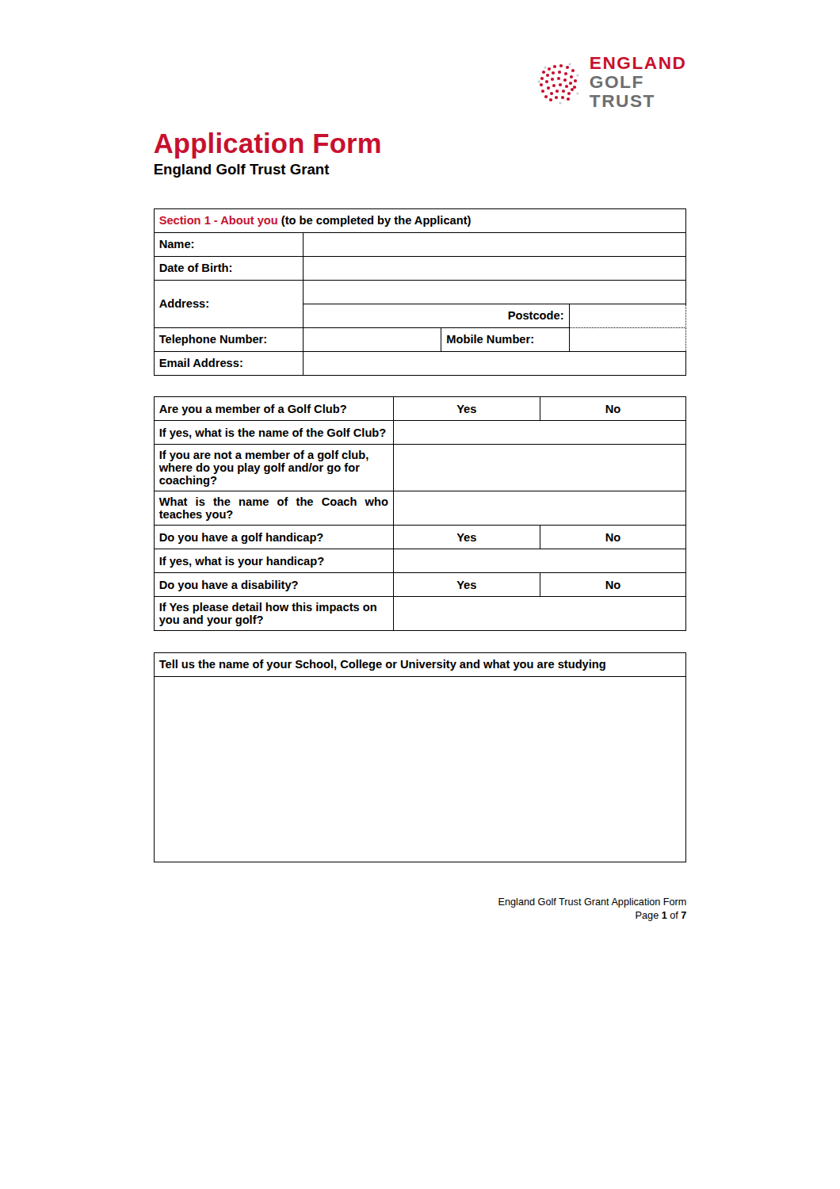ENGLAND
GOLF
TRUST
Application Form
England Golf Trust Grant
| Section 1 - About you (to be completed by the Applicant) |
| Name: | |
| Date of Birth: | |
| Address: | |
| Postcode: | |
| Telephone Number: | | Mobile Number: | |
| Email Address: | |
| Are you a member of a Golf Club? | Yes | No |
| If yes, what is the name of the Golf Club? | |
| If you are not a member of a golf club, where do you play golf and/or go for coaching? | |
| What is the name of the Coach who teaches you? | |
| Do you have a golf handicap? | Yes | No |
| If yes, what is your handicap? | |
| Do you have a disability? | Yes | No |
| If Yes please detail how this impacts on you and your golf? | |
| Tell us the name of your School, College or University and what you are studying |
England Golf Trust Grant Application Form
Page 1 of 7